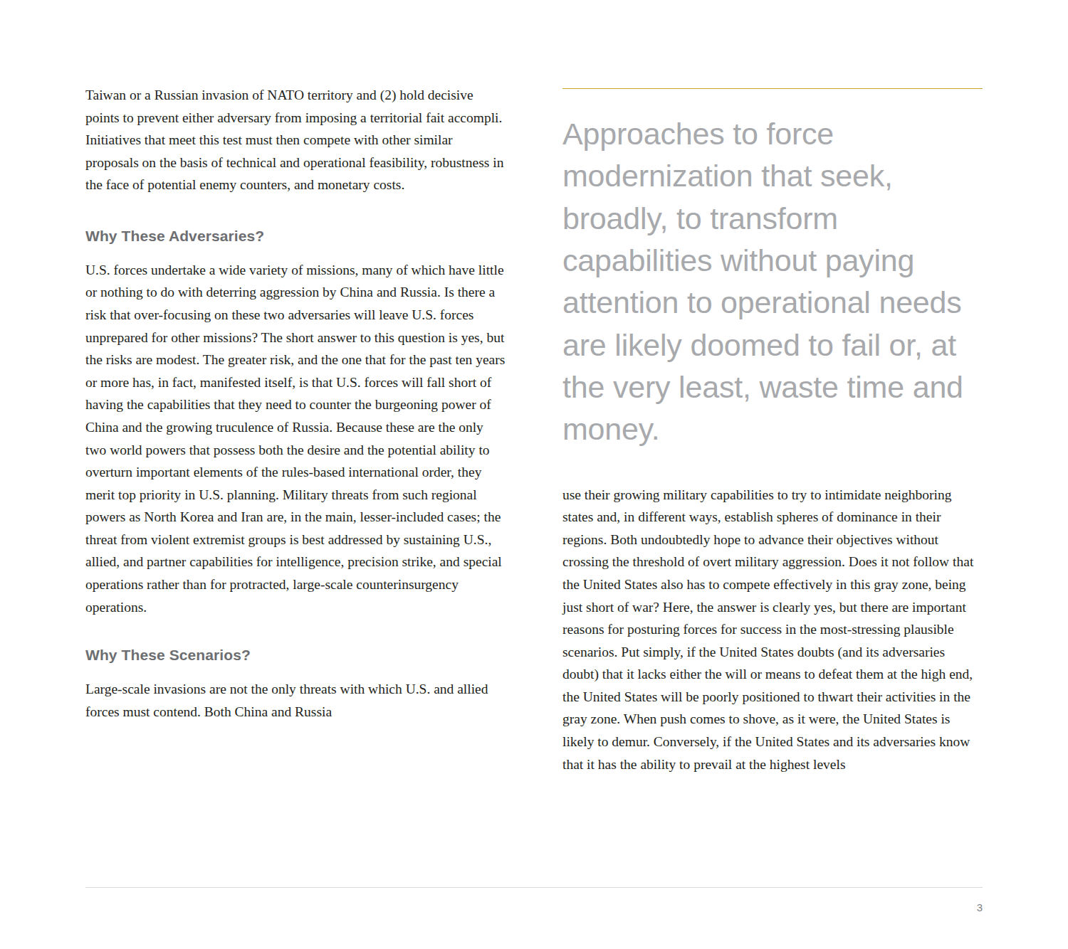Taiwan or a Russian invasion of NATO territory and (2) hold decisive points to prevent either adversary from imposing a territorial fait accompli. Initiatives that meet this test must then compete with other similar proposals on the basis of technical and operational feasibility, robustness in the face of potential enemy counters, and monetary costs.
Why These Adversaries?
U.S. forces undertake a wide variety of missions, many of which have little or nothing to do with deterring aggression by China and Russia. Is there a risk that over-focusing on these two adversaries will leave U.S. forces unprepared for other missions? The short answer to this question is yes, but the risks are modest. The greater risk, and the one that for the past ten years or more has, in fact, manifested itself, is that U.S. forces will fall short of having the capabilities that they need to counter the burgeoning power of China and the growing truculence of Russia. Because these are the only two world powers that possess both the desire and the potential ability to overturn important elements of the rules-based international order, they merit top priority in U.S. planning. Military threats from such regional powers as North Korea and Iran are, in the main, lesser-included cases; the threat from violent extremist groups is best addressed by sustaining U.S., allied, and partner capabilities for intelligence, precision strike, and special operations rather than for protracted, large-scale counterinsurgency operations.
Why These Scenarios?
Large-scale invasions are not the only threats with which U.S. and allied forces must contend. Both China and Russia
Approaches to force modernization that seek, broadly, to transform capabilities without paying attention to operational needs are likely doomed to fail or, at the very least, waste time and money.
use their growing military capabilities to try to intimidate neighboring states and, in different ways, establish spheres of dominance in their regions. Both undoubtedly hope to advance their objectives without crossing the threshold of overt military aggression. Does it not follow that the United States also has to compete effectively in this gray zone, being just short of war? Here, the answer is clearly yes, but there are important reasons for posturing forces for success in the most-stressing plausible scenarios. Put simply, if the United States doubts (and its adversaries doubt) that it lacks either the will or means to defeat them at the high end, the United States will be poorly positioned to thwart their activities in the gray zone. When push comes to shove, as it were, the United States is likely to demur. Conversely, if the United States and its adversaries know that it has the ability to prevail at the highest levels
3